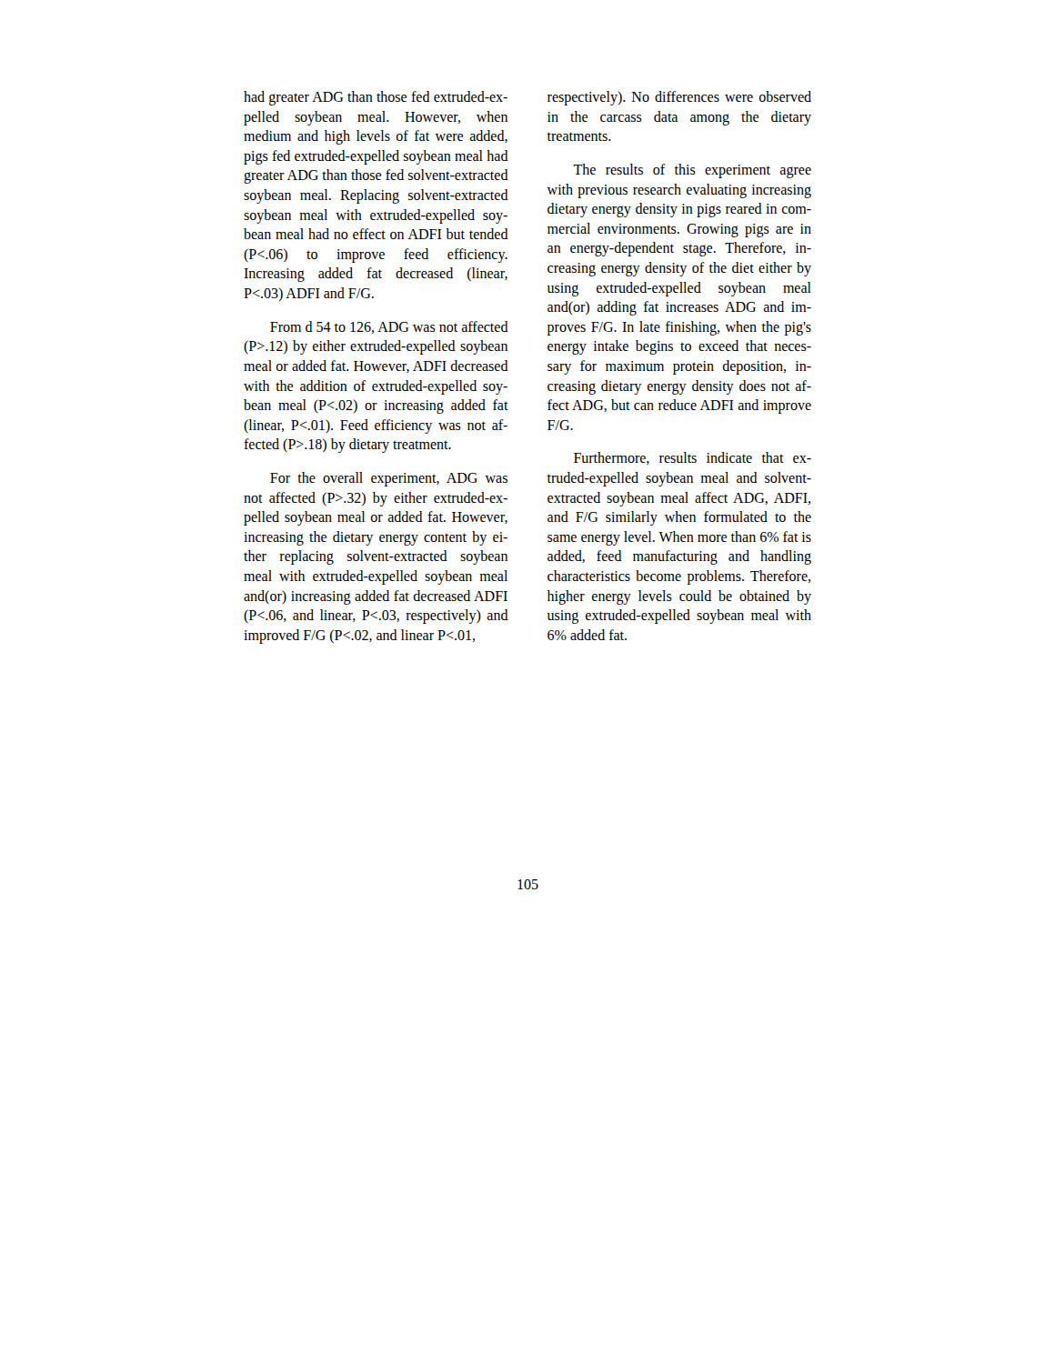had greater ADG than those fed extruded-expelled soybean meal. However, when medium and high levels of fat were added, pigs fed extruded-expelled soybean meal had greater ADG than those fed solvent-extracted soybean meal. Replacing solvent-extracted soybean meal with extruded-expelled soybean meal had no effect on ADFI but tended (P<.06) to improve feed efficiency. Increasing added fat decreased (linear, P<.03) ADFI and F/G.
From d 54 to 126, ADG was not affected (P>.12) by either extruded-expelled soybean meal or added fat. However, ADFI decreased with the addition of extruded-expelled soybean meal (P<.02) or increasing added fat (linear, P<.01). Feed efficiency was not affected (P>.18) by dietary treatment.
For the overall experiment, ADG was not affected (P>.32) by either extruded-expelled soybean meal or added fat. However, increasing the dietary energy content by either replacing solvent-extracted soybean meal with extruded-expelled soybean meal and(or) increasing added fat decreased ADFI (P<.06, and linear, P<.03, respectively) and improved F/G (P<.02, and linear P<.01,
respectively). No differences were observed in the carcass data among the dietary treatments.
The results of this experiment agree with previous research evaluating increasing dietary energy density in pigs reared in commercial environments. Growing pigs are in an energy-dependent stage. Therefore, increasing energy density of the diet either by using extruded-expelled soybean meal and(or) adding fat increases ADG and improves F/G. In late finishing, when the pig's energy intake begins to exceed that necessary for maximum protein deposition, increasing dietary energy density does not affect ADG, but can reduce ADFI and improve F/G.
Furthermore, results indicate that extruded-expelled soybean meal and solvent-extracted soybean meal affect ADG, ADFI, and F/G similarly when formulated to the same energy level. When more than 6% fat is added, feed manufacturing and handling characteristics become problems. Therefore, higher energy levels could be obtained by using extruded-expelled soybean meal with 6% added fat.
105